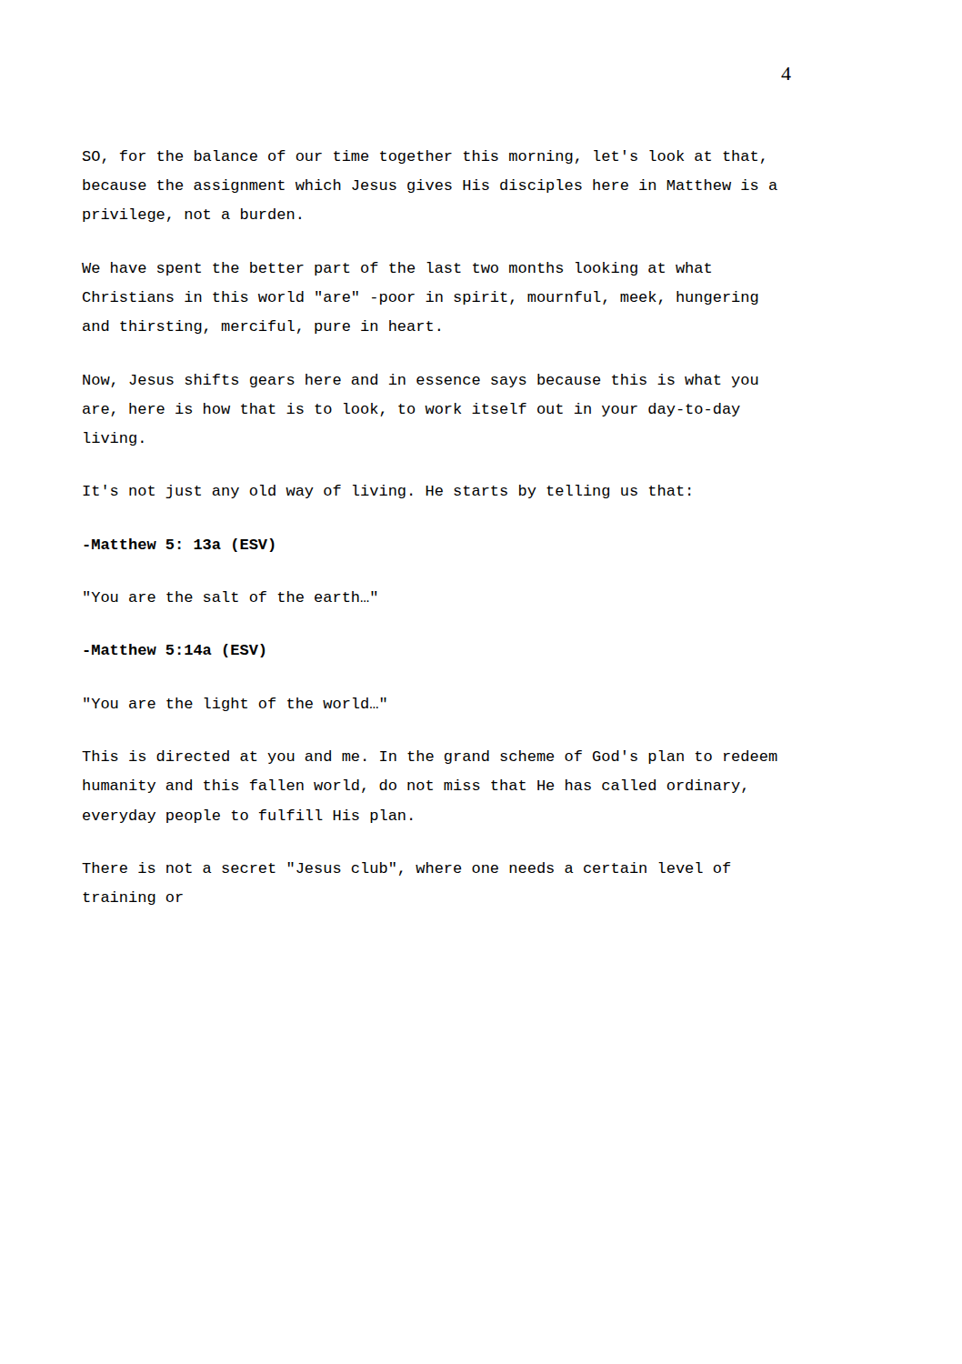4
SO, for the balance of our time together this morning, let's look at that, because the assignment which Jesus gives His disciples here in Matthew is a privilege, not a burden.
We have spent the better part of the last two months looking at what Christians in this world "are" -poor in spirit, mournful, meek, hungering and thirsting, merciful, pure in heart.
Now, Jesus shifts gears here and in essence says because this is what you are, here is how that is to look, to work itself out in your day-to-day living.
It's not just any old way of living. He starts by telling us that:
-Matthew 5: 13a (ESV)
"You are the salt of the earth…"
-Matthew 5:14a (ESV)
"You are the light of the world…"
This is directed at you and me. In the grand scheme of God's plan to redeem humanity and this fallen world, do not miss that He has called ordinary, everyday people to fulfill His plan.
There is not a secret "Jesus club", where one needs a certain level of training or